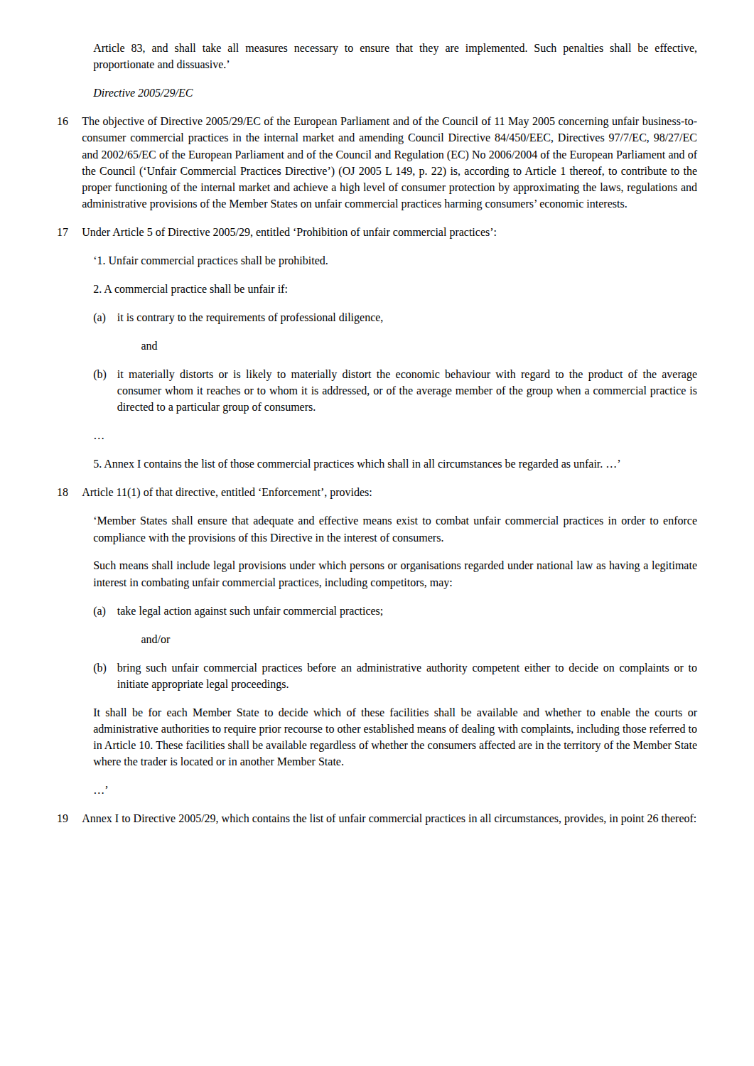Article 83, and shall take all measures necessary to ensure that they are implemented. Such penalties shall be effective, proportionate and dissuasive.’
Directive 2005/29/EC
16 The objective of Directive 2005/29/EC of the European Parliament and of the Council of 11 May 2005 concerning unfair business-to-consumer commercial practices in the internal market and amending Council Directive 84/450/EEC, Directives 97/7/EC, 98/27/EC and 2002/65/EC of the European Parliament and of the Council and Regulation (EC) No 2006/2004 of the European Parliament and of the Council (‘Unfair Commercial Practices Directive’) (OJ 2005 L 149, p. 22) is, according to Article 1 thereof, to contribute to the proper functioning of the internal market and achieve a high level of consumer protection by approximating the laws, regulations and administrative provisions of the Member States on unfair commercial practices harming consumers’ economic interests.
17 Under Article 5 of Directive 2005/29, entitled ‘Prohibition of unfair commercial practices’:
‘1. Unfair commercial practices shall be prohibited.
2. A commercial practice shall be unfair if:
(a) it is contrary to the requirements of professional diligence,
and
(b) it materially distorts or is likely to materially distort the economic behaviour with regard to the product of the average consumer whom it reaches or to whom it is addressed, or of the average member of the group when a commercial practice is directed to a particular group of consumers.
…
5. Annex I contains the list of those commercial practices which shall in all circumstances be regarded as unfair. …’
18 Article 11(1) of that directive, entitled ‘Enforcement’, provides:
‘Member States shall ensure that adequate and effective means exist to combat unfair commercial practices in order to enforce compliance with the provisions of this Directive in the interest of consumers.
Such means shall include legal provisions under which persons or organisations regarded under national law as having a legitimate interest in combating unfair commercial practices, including competitors, may:
(a) take legal action against such unfair commercial practices;
and/or
(b) bring such unfair commercial practices before an administrative authority competent either to decide on complaints or to initiate appropriate legal proceedings.
It shall be for each Member State to decide which of these facilities shall be available and whether to enable the courts or administrative authorities to require prior recourse to other established means of dealing with complaints, including those referred to in Article 10. These facilities shall be available regardless of whether the consumers affected are in the territory of the Member State where the trader is located or in another Member State.
…’
19 Annex I to Directive 2005/29, which contains the list of unfair commercial practices in all circumstances, provides, in point 26 thereof: